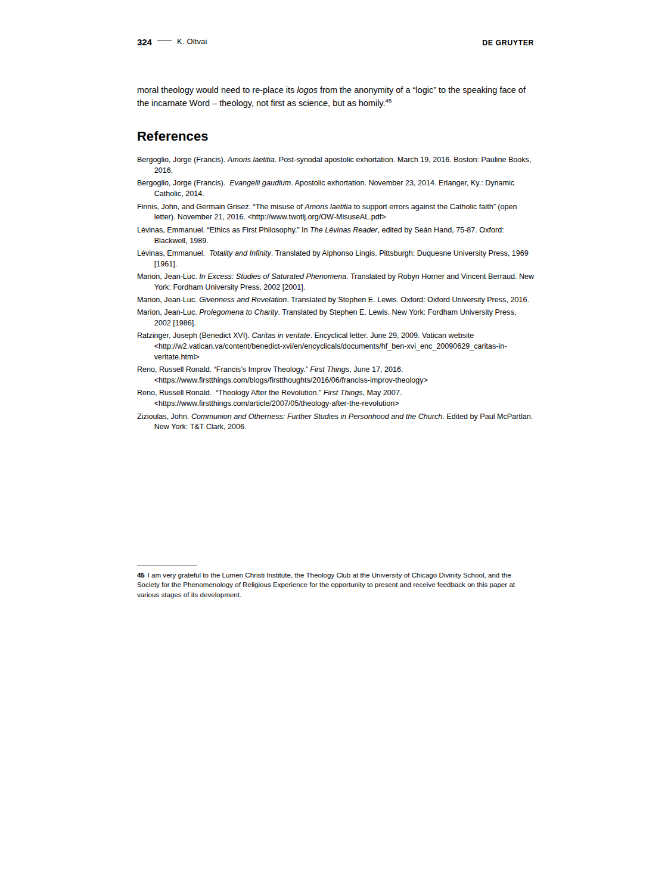324 K. Oltvai
DE GRUYTER
moral theology would need to re-place its logos from the anonymity of a “logic” to the speaking face of the incarnate Word – theology, not first as science, but as homily.45
References
Bergoglio, Jorge (Francis). Amoris laetitia. Post-synodal apostolic exhortation. March 19, 2016. Boston: Pauline Books, 2016.
Bergoglio, Jorge (Francis). Evangelii gaudium. Apostolic exhortation. November 23, 2014. Erlanger, Ky.: Dynamic Catholic, 2014.
Finnis, John, and Germain Grisez. “The misuse of Amoris laetitia to support errors against the Catholic faith” (open letter). November 21, 2016. <http://www.twotlj.org/OW-MisuseAL.pdf>
Lévinas, Emmanuel. “Ethics as First Philosophy.” In The Lévinas Reader, edited by Seán Hand, 75-87. Oxford: Blackwell, 1989.
Lévinas, Emmanuel. Totality and Infinity. Translated by Alphonso Lingis. Pittsburgh: Duquesne University Press, 1969 [1961].
Marion, Jean-Luc. In Excess: Studies of Saturated Phenomena. Translated by Robyn Horner and Vincent Berraud. New York: Fordham University Press, 2002 [2001].
Marion, Jean-Luc. Givenness and Revelation. Translated by Stephen E. Lewis. Oxford: Oxford University Press, 2016.
Marion, Jean-Luc. Prolegomena to Charity. Translated by Stephen E. Lewis. New York: Fordham University Press, 2002 [1986].
Ratzinger, Joseph (Benedict XVI). Caritas in veritate. Encyclical letter. June 29, 2009. Vatican website <http://w2.vatican.va/content/benedict-xvi/en/encyclicals/documents/hf_ben-xvi_enc_20090629_caritas-in-veritate.html>
Reno, Russell Ronald. “Francis’s Improv Theology.” First Things, June 17, 2016. <https://www.firstthings.com/blogs/firstthoughts/2016/06/franciss-improv-theology>
Reno, Russell Ronald. “Theology After the Revolution.” First Things, May 2007. <https://www.firstthings.com/article/2007/05/theology-after-the-revolution>
Zizioulas, John. Communion and Otherness: Further Studies in Personhood and the Church. Edited by Paul McPartlan. New York: T&T Clark, 2006.
45 I am very grateful to the Lumen Christi Institute, the Theology Club at the University of Chicago Divinity School, and the Society for the Phenomenology of Religious Experience for the opportunity to present and receive feedback on this paper at various stages of its development.